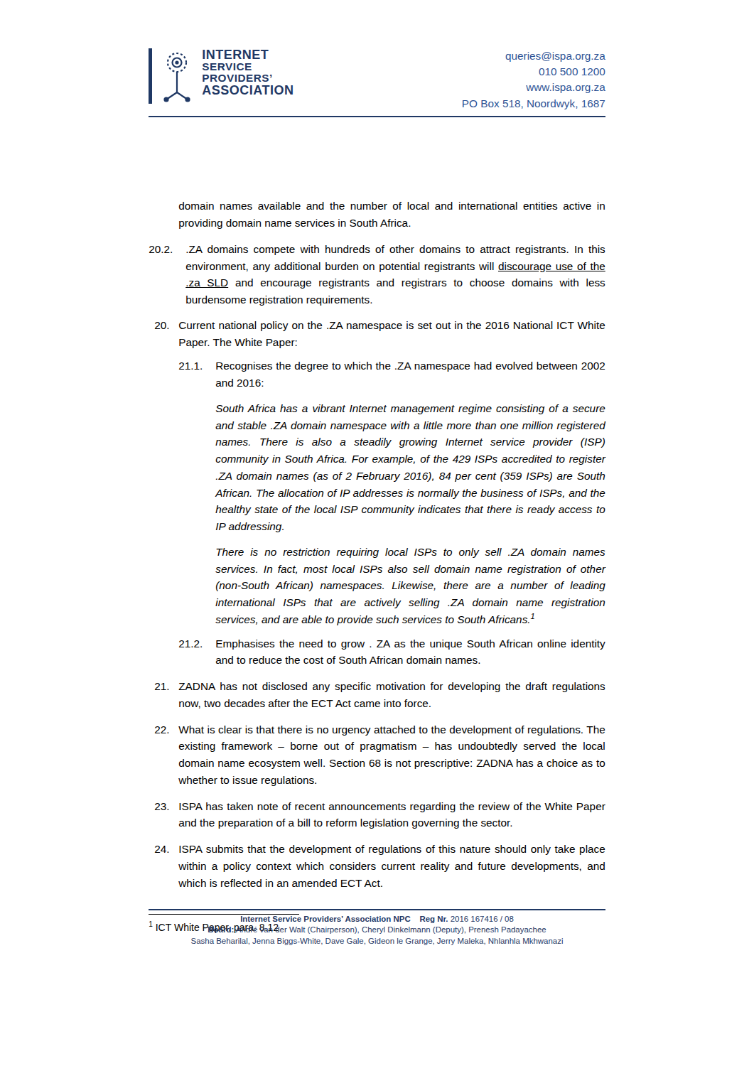Internet Service Providers’ Association
queries@ispa.org.za
010 500 1200
www.ispa.org.za
PO Box 518, Noordwyk, 1687
domain names available and the number of local and international entities active in providing domain name services in South Africa.
20.2. .ZA domains compete with hundreds of other domains to attract registrants. In this environment, any additional burden on potential registrants will discourage use of the .za SLD and encourage registrants and registrars to choose domains with less burdensome registration requirements.
Current national policy on the .ZA namespace is set out in the 2016 National ICT White Paper. The White Paper:
21.1. Recognises the degree to which the .ZA namespace had evolved between 2002 and 2016:
South Africa has a vibrant Internet management regime consisting of a secure and stable .ZA domain namespace with a little more than one million registered names. There is also a steadily growing Internet service provider (ISP) community in South Africa. For example, of the 429 ISPs accredited to register .ZA domain names (as of 2 February 2016), 84 per cent (359 ISPs) are South African. The allocation of IP addresses is normally the business of ISPs, and the healthy state of the local ISP community indicates that there is ready access to IP addressing.
There is no restriction requiring local ISPs to only sell .ZA domain names services. In fact, most local ISPs also sell domain name registration of other (non-South African) namespaces. Likewise, there are a number of leading international ISPs that are actively selling .ZA domain name registration services, and are able to provide such services to South Africans.1
21.2. Emphasises the need to grow . ZA as the unique South African online identity and to reduce the cost of South African domain names.
ZADNA has not disclosed any specific motivation for developing the draft regulations now, two decades after the ECT Act came into force.
What is clear is that there is no urgency attached to the development of regulations. The existing framework – borne out of pragmatism – has undoubtedly served the local domain name ecosystem well. Section 68 is not prescriptive: ZADNA has a choice as to whether to issue regulations.
ISPA has taken note of recent announcements regarding the review of the White Paper and the preparation of a bill to reform legislation governing the sector.
ISPA submits that the development of regulations of this nature should only take place within a policy context which considers current reality and future developments, and which is reflected in an amended ECT Act.
1 ICT White Paper, para. 8.12
Internet Service Providers’ Association NPC Reg Nr. 2016 167416 / 08
Board: André van der Walt (Chairperson), Cheryl Dinkelmann (Deputy), Prenesh Padayachee
Sasha Beharilal, Jenna Biggs-White, Dave Gale, Gideon le Grange, Jerry Maleka, Nhlanhla Mkhwanazi